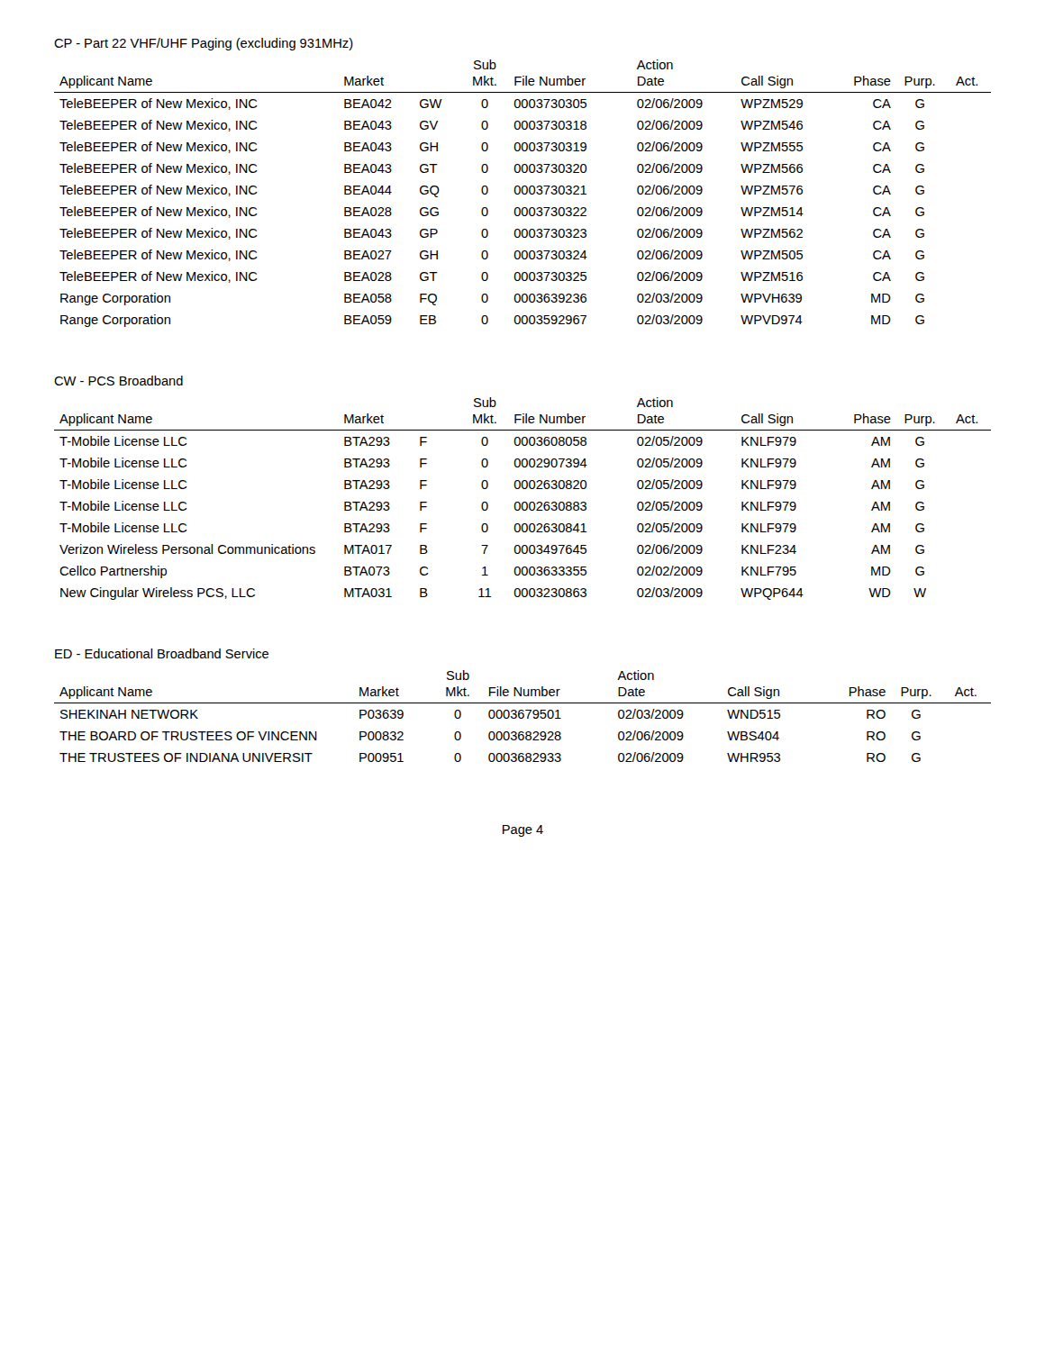CP - Part 22 VHF/UHF Paging (excluding 931MHz)
| | | | Sub | | Action | | | | |
| --- | --- | --- | --- | --- | --- | --- | --- | --- | --- |
| Applicant Name | Market | Mkt. | File Number | Date | Call Sign | Phase | Purp. | Act. |
| TeleBEEPER of New Mexico, INC | BEA042 | GW | 0 | 0003730305 | 02/06/2009 | WPZM529 | CA | G | |
| TeleBEEPER of New Mexico, INC | BEA043 | GV | 0 | 0003730318 | 02/06/2009 | WPZM546 | CA | G | |
| TeleBEEPER of New Mexico, INC | BEA043 | GH | 0 | 0003730319 | 02/06/2009 | WPZM555 | CA | G | |
| TeleBEEPER of New Mexico, INC | BEA043 | GT | 0 | 0003730320 | 02/06/2009 | WPZM566 | CA | G | |
| TeleBEEPER of New Mexico, INC | BEA044 | GQ | 0 | 0003730321 | 02/06/2009 | WPZM576 | CA | G | |
| TeleBEEPER of New Mexico, INC | BEA028 | GG | 0 | 0003730322 | 02/06/2009 | WPZM514 | CA | G | |
| TeleBEEPER of New Mexico, INC | BEA043 | GP | 0 | 0003730323 | 02/06/2009 | WPZM562 | CA | G | |
| TeleBEEPER of New Mexico, INC | BEA027 | GH | 0 | 0003730324 | 02/06/2009 | WPZM505 | CA | G | |
| TeleBEEPER of New Mexico, INC | BEA028 | GT | 0 | 0003730325 | 02/06/2009 | WPZM516 | CA | G | |
| Range Corporation | BEA058 | FQ | 0 | 0003639236 | 02/03/2009 | WPVH639 | MD | G | |
| Range Corporation | BEA059 | EB | 0 | 0003592967 | 02/03/2009 | WPVD974 | MD | G | |
CW - PCS Broadband
| | | | Sub | | Action | | | | |
| --- | --- | --- | --- | --- | --- | --- | --- | --- | --- |
| Applicant Name | Market | Mkt. | File Number | Date | Call Sign | Phase | Purp. | Act. |
| T-Mobile License LLC | BTA293 | F | 0 | 0003608058 | 02/05/2009 | KNLF979 | AM | G | |
| T-Mobile License LLC | BTA293 | F | 0 | 0002907394 | 02/05/2009 | KNLF979 | AM | G | |
| T-Mobile License LLC | BTA293 | F | 0 | 0002630820 | 02/05/2009 | KNLF979 | AM | G | |
| T-Mobile License LLC | BTA293 | F | 0 | 0002630883 | 02/05/2009 | KNLF979 | AM | G | |
| T-Mobile License LLC | BTA293 | F | 0 | 0002630841 | 02/05/2009 | KNLF979 | AM | G | |
| Verizon Wireless Personal Communications | MTA017 | B | 7 | 0003497645 | 02/06/2009 | KNLF234 | AM | G | |
| Cellco Partnership | BTA073 | C | 1 | 0003633355 | 02/02/2009 | KNLF795 | MD | G | |
| New Cingular Wireless PCS, LLC | MTA031 | B | 11 | 0003230863 | 02/03/2009 | WPQP644 | WD | W | |
ED - Educational Broadband Service
| | | Sub | | Action | | | | |
| --- | --- | --- | --- | --- | --- | --- | --- | --- |
| Applicant Name | Market | Mkt. | File Number | Date | Call Sign | Phase | Purp. | Act. |
| SHEKINAH NETWORK | P03639 | 0 | 0003679501 | 02/03/2009 | WND515 | RO | G | |
| THE BOARD OF TRUSTEES OF VINCENN | P00832 | 0 | 0003682928 | 02/06/2009 | WBS404 | RO | G | |
| THE TRUSTEES OF INDIANA UNIVERSIT | P00951 | 0 | 0003682933 | 02/06/2009 | WHR953 | RO | G | |
Page 4